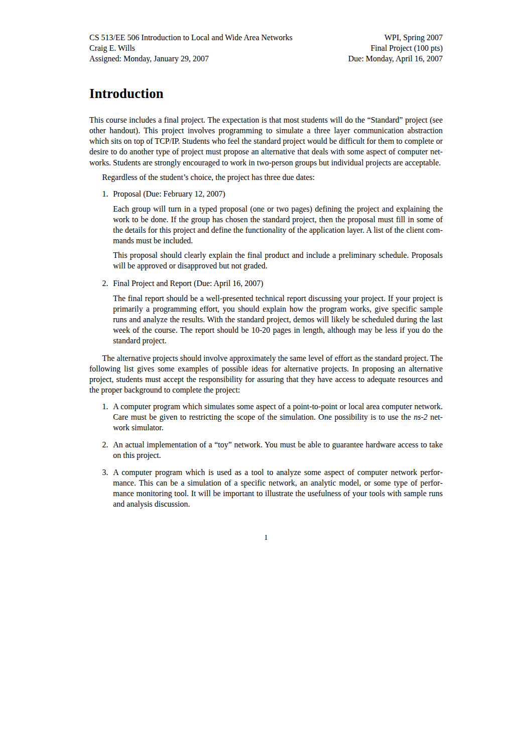| CS 513/EE 506 Introduction to Local and Wide Area Networks | WPI, Spring 2007 |
| Craig E. Wills | Final Project (100 pts) |
| Assigned: Monday, January 29, 2007 | Due: Monday, April 16, 2007 |
Introduction
This course includes a final project. The expectation is that most students will do the “Standard” project (see other handout). This project involves programming to simulate a three layer communication abstraction which sits on top of TCP/IP. Students who feel the standard project would be difficult for them to complete or desire to do another type of project must propose an alternative that deals with some aspect of computer networks. Students are strongly encouraged to work in two-person groups but individual projects are acceptable.
Regardless of the student’s choice, the project has three due dates:
Proposal (Due: February 12, 2007)
Each group will turn in a typed proposal (one or two pages) defining the project and explaining the work to be done. If the group has chosen the standard project, then the proposal must fill in some of the details for this project and define the functionality of the application layer. A list of the client commands must be included.
This proposal should clearly explain the final product and include a preliminary schedule. Proposals will be approved or disapproved but not graded.
Final Project and Report (Due: April 16, 2007)
The final report should be a well-presented technical report discussing your project. If your project is primarily a programming effort, you should explain how the program works, give specific sample runs and analyze the results. With the standard project, demos will likely be scheduled during the last week of the course. The report should be 10-20 pages in length, although may be less if you do the standard project.
The alternative projects should involve approximately the same level of effort as the standard project. The following list gives some examples of possible ideas for alternative projects. In proposing an alternative project, students must accept the responsibility for assuring that they have access to adequate resources and the proper background to complete the project:
A computer program which simulates some aspect of a point-to-point or local area computer network. Care must be given to restricting the scope of the simulation. One possibility is to use the ns-2 network simulator.
An actual implementation of a “toy” network. You must be able to guarantee hardware access to take on this project.
A computer program which is used as a tool to analyze some aspect of computer network performance. This can be a simulation of a specific network, an analytic model, or some type of performance monitoring tool. It will be important to illustrate the usefulness of your tools with sample runs and analysis discussion.
1